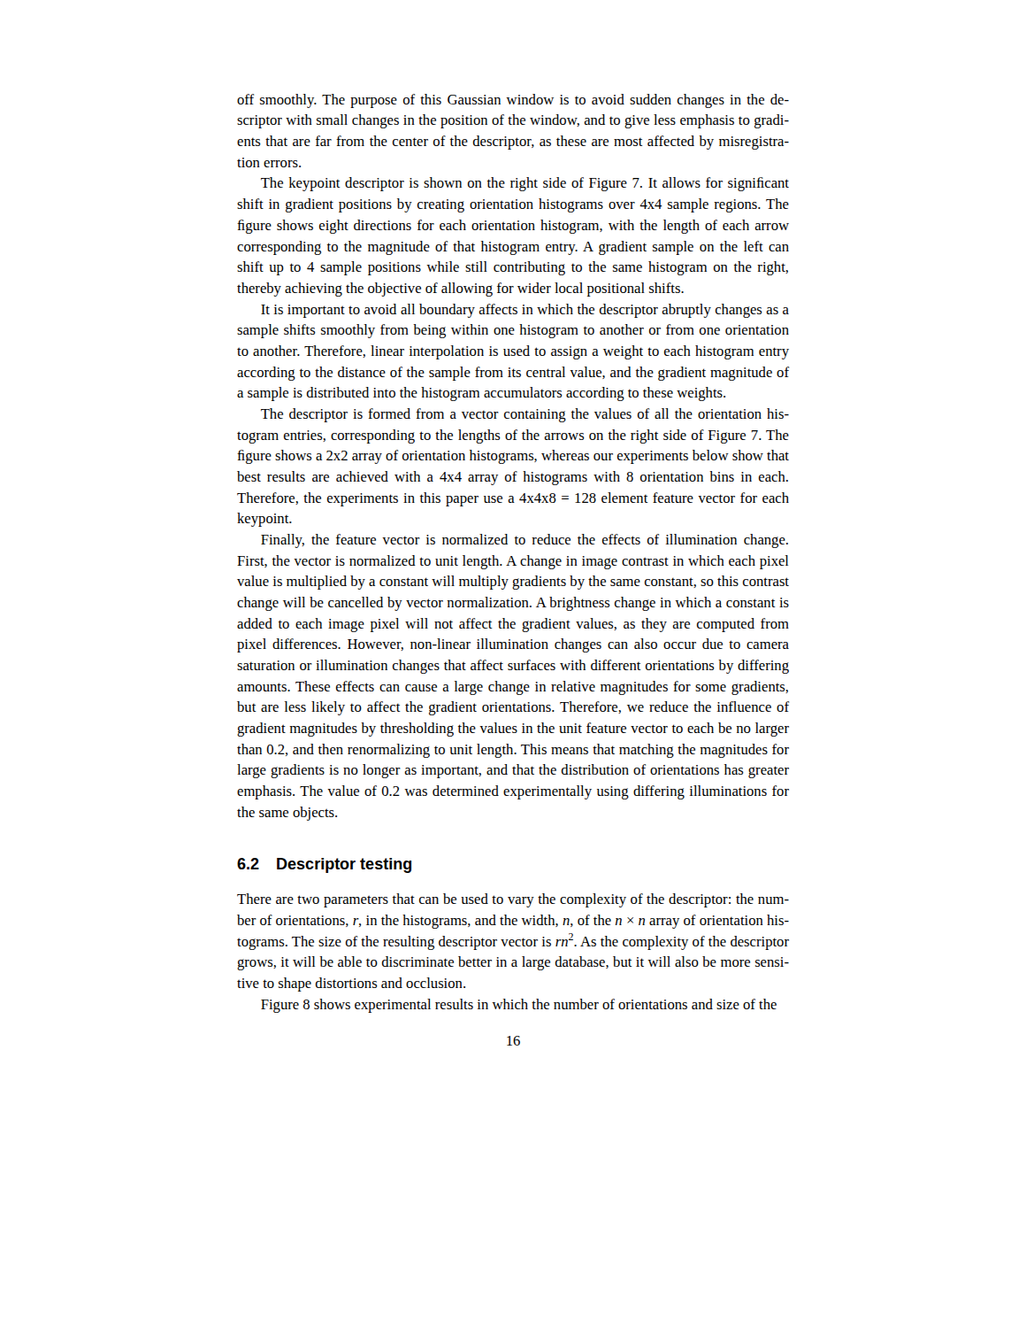off smoothly. The purpose of this Gaussian window is to avoid sudden changes in the descriptor with small changes in the position of the window, and to give less emphasis to gradients that are far from the center of the descriptor, as these are most affected by misregistration errors.
The keypoint descriptor is shown on the right side of Figure 7. It allows for signiﬁcant shift in gradient positions by creating orientation histograms over 4x4 sample regions. The ﬁgure shows eight directions for each orientation histogram, with the length of each arrow corresponding to the magnitude of that histogram entry. A gradient sample on the left can shift up to 4 sample positions while still contributing to the same histogram on the right, thereby achieving the objective of allowing for wider local positional shifts.
It is important to avoid all boundary affects in which the descriptor abruptly changes as a sample shifts smoothly from being within one histogram to another or from one orientation to another. Therefore, linear interpolation is used to assign a weight to each histogram entry according to the distance of the sample from its central value, and the gradient magnitude of a sample is distributed into the histogram accumulators according to these weights.
The descriptor is formed from a vector containing the values of all the orientation histogram entries, corresponding to the lengths of the arrows on the right side of Figure 7. The ﬁgure shows a 2x2 array of orientation histograms, whereas our experiments below show that best results are achieved with a 4x4 array of histograms with 8 orientation bins in each. Therefore, the experiments in this paper use a 4x4x8 = 128 element feature vector for each keypoint.
Finally, the feature vector is normalized to reduce the effects of illumination change. First, the vector is normalized to unit length. A change in image contrast in which each pixel value is multiplied by a constant will multiply gradients by the same constant, so this contrast change will be cancelled by vector normalization. A brightness change in which a constant is added to each image pixel will not affect the gradient values, as they are computed from pixel differences. However, non-linear illumination changes can also occur due to camera saturation or illumination changes that affect surfaces with different orientations by differing amounts. These effects can cause a large change in relative magnitudes for some gradients, but are less likely to affect the gradient orientations. Therefore, we reduce the influence of gradient magnitudes by thresholding the values in the unit feature vector to each be no larger than 0.2, and then renormalizing to unit length. This means that matching the magnitudes for large gradients is no longer as important, and that the distribution of orientations has greater emphasis. The value of 0.2 was determined experimentally using differing illuminations for the same objects.
6.2 Descriptor testing
There are two parameters that can be used to vary the complexity of the descriptor: the number of orientations, r, in the histograms, and the width, n, of the n × n array of orientation histograms. The size of the resulting descriptor vector is rn2. As the complexity of the descriptor grows, it will be able to discriminate better in a large database, but it will also be more sensitive to shape distortions and occlusion.
Figure 8 shows experimental results in which the number of orientations and size of the
16